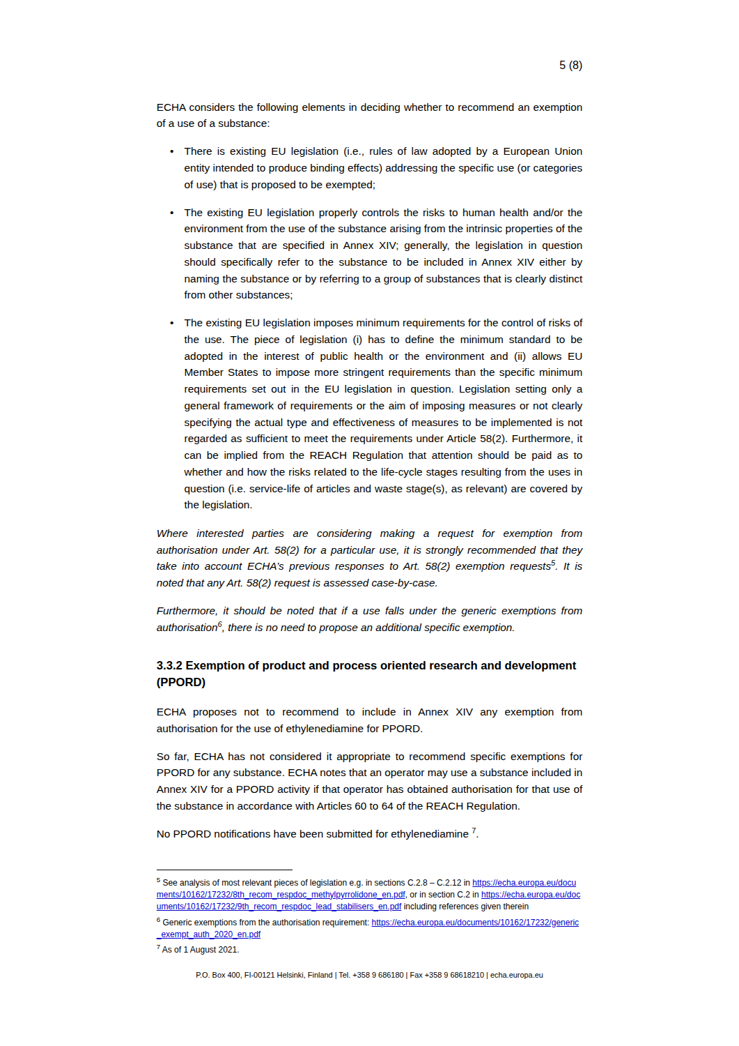5 (8)
ECHA considers the following elements in deciding whether to recommend an exemption of a use of a substance:
There is existing EU legislation (i.e., rules of law adopted by a European Union entity intended to produce binding effects) addressing the specific use (or categories of use) that is proposed to be exempted;
The existing EU legislation properly controls the risks to human health and/or the environment from the use of the substance arising from the intrinsic properties of the substance that are specified in Annex XIV; generally, the legislation in question should specifically refer to the substance to be included in Annex XIV either by naming the substance or by referring to a group of substances that is clearly distinct from other substances;
The existing EU legislation imposes minimum requirements for the control of risks of the use. The piece of legislation (i) has to define the minimum standard to be adopted in the interest of public health or the environment and (ii) allows EU Member States to impose more stringent requirements than the specific minimum requirements set out in the EU legislation in question. Legislation setting only a general framework of requirements or the aim of imposing measures or not clearly specifying the actual type and effectiveness of measures to be implemented is not regarded as sufficient to meet the requirements under Article 58(2). Furthermore, it can be implied from the REACH Regulation that attention should be paid as to whether and how the risks related to the life-cycle stages resulting from the uses in question (i.e. service-life of articles and waste stage(s), as relevant) are covered by the legislation.
Where interested parties are considering making a request for exemption from authorisation under Art. 58(2) for a particular use, it is strongly recommended that they take into account ECHA’s previous responses to Art. 58(2) exemption requests5. It is noted that any Art. 58(2) request is assessed case-by-case.
Furthermore, it should be noted that if a use falls under the generic exemptions from authorisation6, there is no need to propose an additional specific exemption.
3.3.2 Exemption of product and process oriented research and development (PPORD)
ECHA proposes not to recommend to include in Annex XIV any exemption from authorisation for the use of ethylenediamine for PPORD.
So far, ECHA has not considered it appropriate to recommend specific exemptions for PPORD for any substance. ECHA notes that an operator may use a substance included in Annex XIV for a PPORD activity if that operator has obtained authorisation for that use of the substance in accordance with Articles 60 to 64 of the REACH Regulation.
No PPORD notifications have been submitted for ethylenediamine 7.
5 See analysis of most relevant pieces of legislation e.g. in sections C.2.8 – C.2.12 in https://echa.europa.eu/documents/10162/17232/8th_recom_respdoc_methylpyrrolidone_en.pdf, or in section C.2 in https://echa.europa.eu/documents/10162/17232/9th_recom_respdoc_lead_stabilisers_en.pdf including references given therein
6 Generic exemptions from the authorisation requirement: https://echa.europa.eu/documents/10162/17232/generic_exempt_auth_2020_en.pdf
7 As of 1 August 2021.
P.O. Box 400, FI-00121 Helsinki, Finland | Tel. +358 9 686180 | Fax +358 9 68618210 | echa.europa.eu